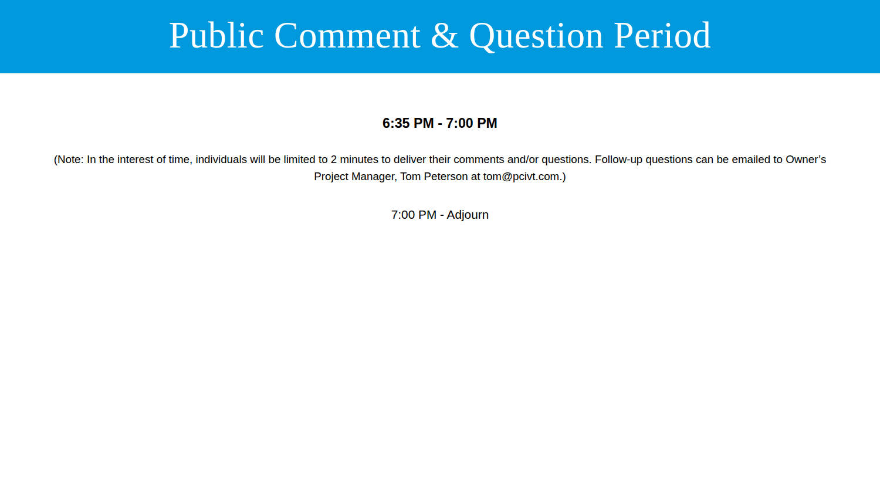Public Comment & Question Period
6:35 PM - 7:00 PM
(Note: In the interest of time, individuals will be limited to 2 minutes to deliver their comments and/or questions. Follow-up questions can be emailed to Owner’s Project Manager, Tom Peterson at tom@pcivt.com.)
7:00 PM - Adjourn